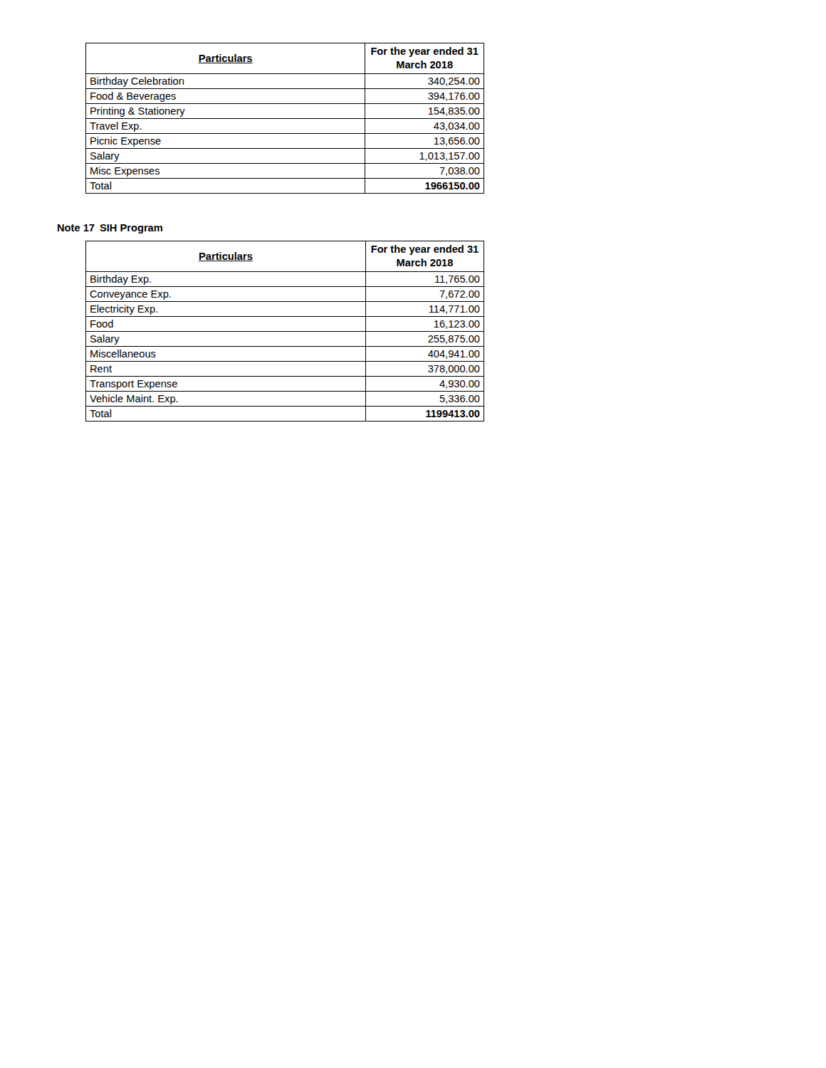| Particulars | For the year ended 31 March 2018 |
| --- | --- |
| Birthday Celebration | 340,254.00 |
| Food & Beverages | 394,176.00 |
| Printing & Stationery | 154,835.00 |
| Travel Exp. | 43,034.00 |
| Picnic Expense | 13,656.00 |
| Salary | 1,013,157.00 |
| Misc Expenses | 7,038.00 |
| Total | 1966150.00 |
Note 17 SIH Program
| Particulars | For the year ended 31 March 2018 |
| --- | --- |
| Birthday Exp. | 11,765.00 |
| Conveyance Exp. | 7,672.00 |
| Electricity Exp. | 114,771.00 |
| Food | 16,123.00 |
| Salary | 255,875.00 |
| Miscellaneous | 404,941.00 |
| Rent | 378,000.00 |
| Transport Expense | 4,930.00 |
| Vehicle Maint. Exp. | 5,336.00 |
| Total | 1199413.00 |